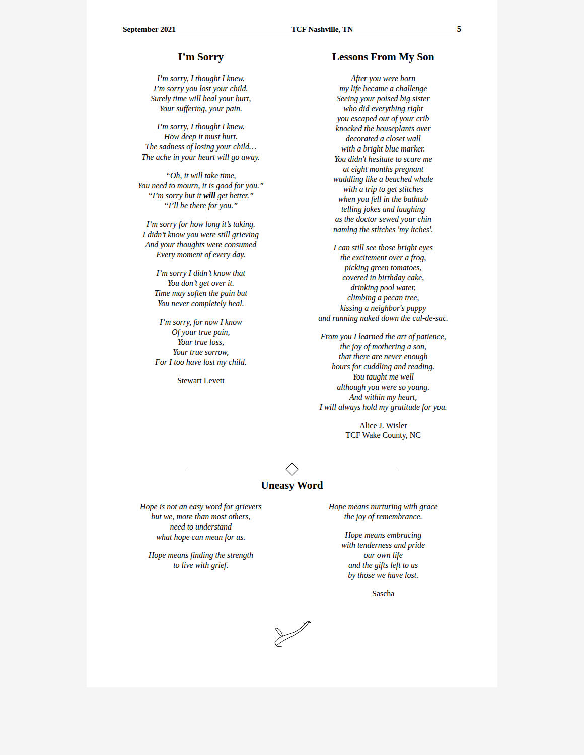September 2021 TCF Nashville, TN 5
I’m Sorry
I’m sorry, I thought I knew.
I’m sorry you lost your child.
Surely time will heal your hurt,
Your suffering, your pain.
I’m sorry, I thought I knew.
How deep it must hurt.
The sadness of losing your child…
The ache in your heart will go away.
“Oh, it will take time,
You need to mourn, it is good for you.”
“I’m sorry but it will get better.”
“I’ll be there for you.”
I’m sorry for how long it’s taking.
I didn’t know you were still grieving
And your thoughts were consumed
Every moment of every day.
I’m sorry I didn’t know that
You don’t get over it.
Time may soften the pain but
You never completely heal.
I’m sorry, for now I know
Of your true pain,
Your true loss,
Your true sorrow,
For I too have lost my child.
Stewart Levett
Lessons From My Son
After you were born
my life became a challenge
Seeing your poised big sister
who did everything right
you escaped out of your crib
knocked the houseplants over
decorated a closet wall
with a bright blue marker.
You didn't hesitate to scare me
at eight months pregnant
waddling like a beached whale
with a trip to get stitches
when you fell in the bathtub
telling jokes and laughing
as the doctor sewed your chin
naming the stitches 'my itches'.
I can still see those bright eyes
the excitement over a frog,
picking green tomatoes,
covered in birthday cake,
drinking pool water,
climbing a pecan tree,
kissing a neighbor's puppy
and running naked down the cul-de-sac.
From you I learned the art of patience,
the joy of mothering a son,
that there are never enough
hours for cuddling and reading.
You taught me well
although you were so young.
And within my heart,
I will always hold my gratitude for you.
Alice J. Wisler TCF Wake County, NC
Uneasy Word
Hope is not an easy word for grievers
but we, more than most others,
need to understand
what hope can mean for us.
Hope means finding the strength
to live with grief.
Hope means nurturing with grace
the joy of remembrance.
Hope means embracing
with tenderness and pride
our own life
and the gifts left to us
by those we have lost.
Sascha